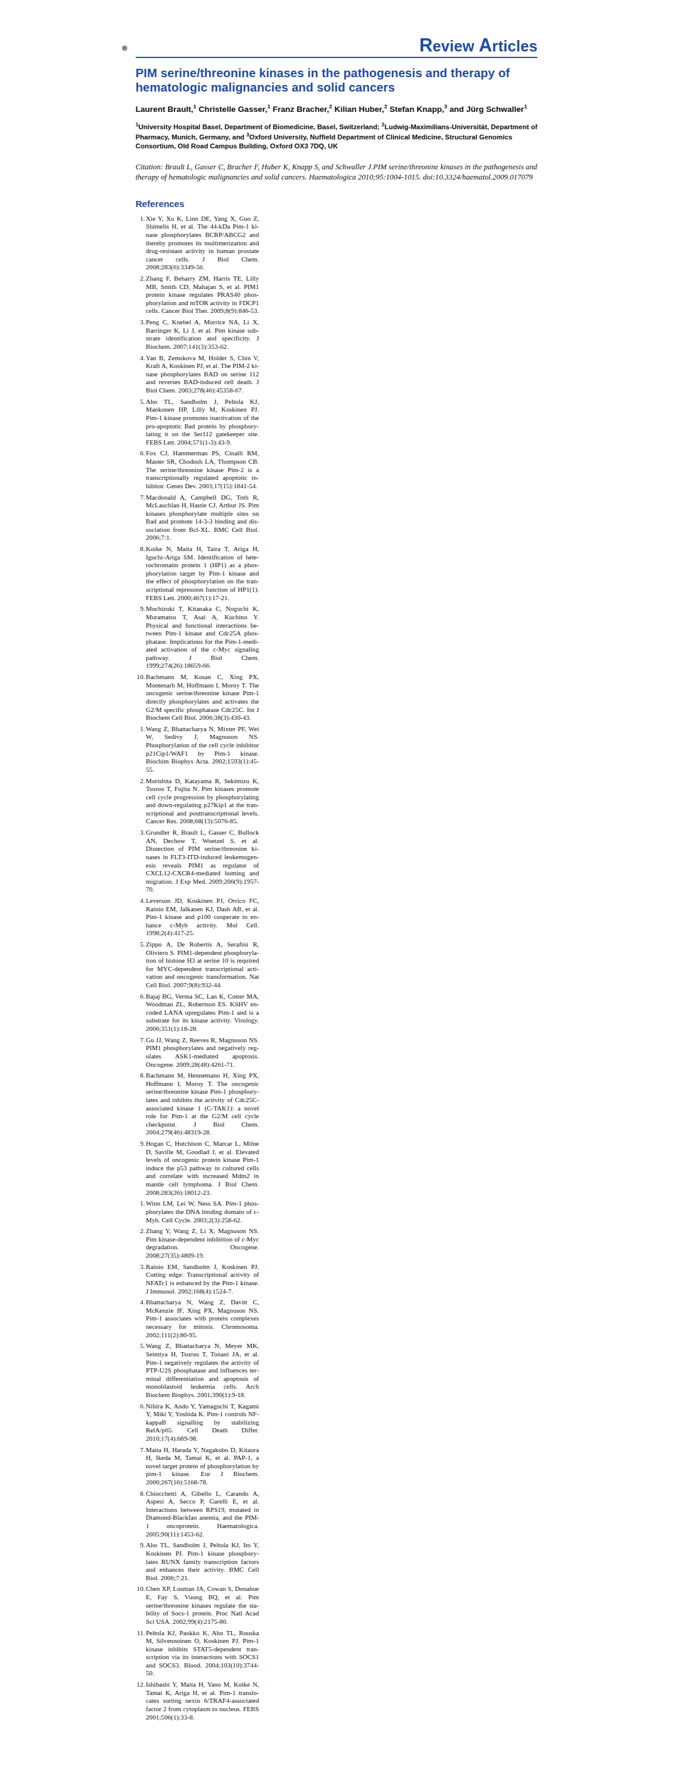Review Articles
PIM serine/threonine kinases in the pathogenesis and therapy of hematologic malignancies and solid cancers
Laurent Brault,1 Christelle Gasser,1 Franz Bracher,2 Kilian Huber,2 Stefan Knapp,3 and Jürg Schwaller1
1University Hospital Basel, Department of Biomedicine, Basel, Switzerland; 2Ludwig-Maximilians-Universität, Department of Pharmacy, Munich, Germany, and 3Oxford University, Nuffield Department of Clinical Medicine, Structural Genomics Consortium, Old Road Campus Building, Oxford OX3 7DQ, UK
Citation: Brault L, Gasser C, Bracher F, Huber K, Knapp S, and Schwaller J.PIM serine/threonine kinases in the pathogenesis and therapy of hematologic malignancies and solid cancers. Haematologica 2010;95:1004-1015. doi:10.3324/haematol.2009.017079
References
Xie Y, Xu K, Linn DE, Yang X, Guo Z, Shimelis H, et al. The 44-kDa Pim-1 kinase phosphorylates BCRP/ABCG2 and thereby promotes its multimerization and drug-resistant activity in human prostate cancer cells. J Biol Chem. 2008;283(6):3349-56.
Zhang F, Beharry ZM, Harris TE, Lilly MB, Smith CD, Mahajan S, et al. PIM1 protein kinase regulates PRAS40 phosphorylation and mTOR activity in FDCP1 cells. Cancer Biol Ther. 2009;8(9):846-53.
Peng C, Knebel A, Morrice NA, Li X, Barringer K, Li J, et al. Pim kinase substrate identification and specificity. J Biochem. 2007;141(3):353-62.
Yan B, Zemskova M, Holder S, Chin V, Kraft A, Koskinen PJ, et al. The PIM-2 kinase phosphorylates BAD on serine 112 and reverses BAD-induced cell death. J Biol Chem. 2003;278(46):45358-67.
Aho TL, Sandholm J, Peltola KJ, Mankonen HP, Lilly M, Koskinen PJ. Pim-1 kinase promotes inactivation of the pro-apoptotic Bad protein by phosphorylating it on the Ser112 gatekeeper site. FEBS Lett. 2004;571(1-3):43-9.
Fox CJ, Hammerman PS, Cinalli RM, Master SR, Chodosh LA, Thompson CB. The serine/threonine kinase Pim-2 is a transcriptionally regulated apoptotic inhibitor. Genes Dev. 2003;17(15):1841-54.
Macdonald A, Campbell DG, Toth R, McLauchlan H, Hastie CJ, Arthur JS. Pim kinases phosphorylate multiple sites on Bad and promote 14-3-3 binding and dissociation from Bcl-XL. BMC Cell Biol. 2006;7:1.
Koike N, Maita H, Taira T, Ariga H, Iguchi-Ariga SM. Identification of heterochromatin protein 1 (HP1) as a phosphorylation target by Pim-1 kinase and the effect of phosphorylation on the transcriptional repression function of HP1(1). FEBS Lett. 2000;467(1):17-21.
Mochizuki T, Kitanaka C, Noguchi K, Muramatsu T, Asai A, Kuchino Y. Physical and functional interactions between Pim-1 kinase and Cdc25A phosphatase. Implications for the Pim-1-mediated activation of the c-Myc signaling pathway. J Biol Chem. 1999;274(26):18659-66.
Bachmann M, Kosan C, Xing PX, Montenarh M, Hoffmann I, Moroy T. The oncogenic serine/threonine kinase Pim-1 directly phosphorylates and activates the G2/M specific phosphatase Cdc25C. Int J Biochem Cell Biol. 2006;38(3):430-43.
Wang Z, Bhattacharya N, Mixter PF, Wei W, Sedivy J, Magnuson NS. Phosphorylation of the cell cycle inhibitor p21Cip1/WAF1 by Pim-1 kinase. Biochim Biophys Acta. 2002;1593(1):45-55.
Morishita D, Katayama R, Sekimizu K, Tsuruo T, Fujita N. Pim kinases promote cell cycle progression by phosphorylating and down-regulating p27Kip1 at the transcriptional and posttranscriptional levels. Cancer Res. 2008;68(13):5076-85.
Grundler R, Brault L, Gasser C, Bullock AN, Dechow T, Woetzel S, et al. Dissection of PIM serine/threonine kinases in FLT3-ITD-induced leukemogenesis reveals PIM1 as regulator of CXCL12-CXCR4-mediated homing and migration. J Exp Med. 2009;206(9):1957-70.
Leverson JD, Koskinen PJ, Orrico FC, Rainio EM, Jalkanen KJ, Dash AB, et al. Pim-1 kinase and p100 cooperate to enhance c-Myb activity. Mol Cell. 1998;2(4):417-25.
Zippo A, De Robertis A, Serafini R, Oliviero S. PIM1-dependent phosphorylation of histone H3 at serine 10 is required for MYC-dependent transcriptional activation and oncogenic transformation. Nat Cell Biol. 2007;9(8):932-44.
Bajaj BG, Verma SC, Lan K, Cotter MA, Woodman ZL, Robertson ES. KSHV encoded LANA upregulates Pim-1 and is a substrate for its kinase activity. Virology. 2006;351(1):18-28.
Gu JJ, Wang Z, Reeves R, Magnuson NS. PIM1 phosphorylates and negatively regulates ASK1-mediated apoptosis. Oncogene. 2009;28(48):4261-71.
Bachmann M, Hennemann H, Xing PX, Hoffmann I, Moroy T. The oncogenic serine/threonine kinase Pim-1 phosphorylates and inhibits the activity of Cdc25C-associated kinase 1 (C-TAK1): a novel role for Pim-1 at the G2/M cell cycle checkpoint. J Biol Chem. 2004;279(46):48319-28.
Hogan C, Hutchison C, Marcar L, Milne D, Saville M, Goodlad J, et al. Elevated levels of oncogenic protein kinase Pim-1 induce the p53 pathway in cultured cells and correlate with increased Mdm2 in mantle cell lymphoma. J Biol Chem. 2008;283(26):18012-23.
Winn LM, Lei W, Ness SA. Pim-1 phosphorylates the DNA binding domain of c-Myb. Cell Cycle. 2003;2(3):258-62.
Zhang Y, Wang Z, Li X, Magnuson NS. Pim kinase-dependent inhibition of c-Myc degradation. Oncogene. 2008;27(35):4809-19.
Rainio EM, Sandholm J, Koskinen PJ. Cutting edge: Transcriptional activity of NFATc1 is enhanced by the Pim-1 kinase. J Immunol. 2002;168(4):1524-7.
Bhattacharya N, Wang Z, Davitt C, McKenzie IF, Xing PX, Magnuson NS. Pim-1 associates with protein complexes necessary for mitosis. Chromosoma. 2002;111(2):80-95.
Wang Z, Bhattacharya N, Meyer MK, Seimiya H, Tsuruo T, Tonani JA, et al. Pim-1 negatively regulates the activity of PTP-U2S phosphatase and influences terminal differentiation and apoptosis of monoblastoid leukemia cells. Arch Biochem Biophys. 2001;390(1):9-18.
Nihira K, Ando Y, Yamaguchi T, Kagami Y, Miki Y, Yoshida K. Pim-1 controls NF-kappaB signalling by stabilizing RelA/p65. Cell Death Differ. 2010;17(4):689-98.
Maita H, Harada Y, Nagakubo D, Kitaura H, Ikeda M, Tamai K, et al. PAP-1, a novel target protein of phosphorylation by pim-1 kinase. Eur J Biochem. 2000;267(16):5168-78.
Chiocchetti A, Gibello L, Carando A, Aspesi A, Secco P, Garelli E, et al. Interactions between RPS19, mutated in Diamond-Blackfan anemia, and the PIM-1 oncoprotein. Haematologica. 2005;90(11):1453-62.
Aho TL, Sandholm J, Peltola KJ, Ito Y, Koskinen PJ. Pim-1 kinase phosphorylates RUNX family transcription factors and enhances their activity. BMC Cell Biol. 2006;7:21.
Chen XP, Losman JA, Cowan S, Donahue E, Fay S, Vuong BQ, et al. Pim serine/threonine kinases regulate the stability of Socs-1 protein. Proc Natl Acad Sci USA. 2002;99(4):2175-80.
Peltola KJ, Paukku K, Aho TL, Ruuska M, Silvennoinen O, Koskinen PJ. Pim-1 kinase inhibits STAT5-dependent transcription via its interactions with SOCS1 and SOCS3. Blood. 2004;103(10):3744-50.
Ishibashi Y, Maita H, Yano M, Koike N, Tamai K, Ariga H, et al. Pim-1 translocates sorting nexin 6/TRAF4-associated factor 2 from cytoplasm to nucleus. FEBS 2001;506(1):33-8.